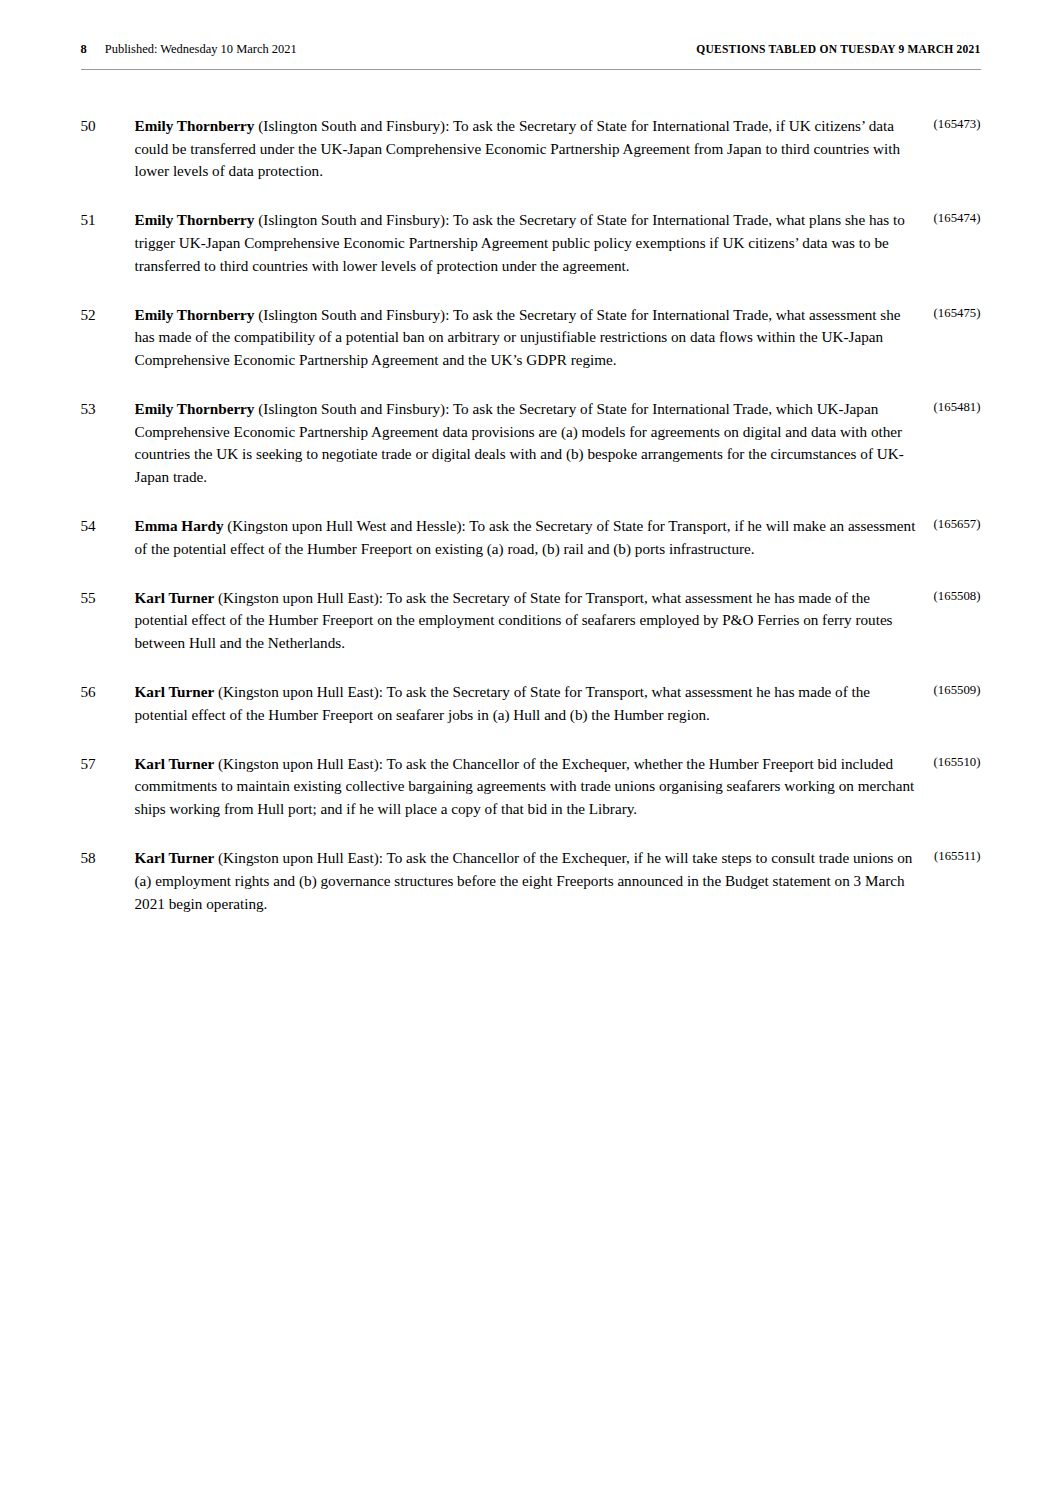8 Published: Wednesday 10 March 2021
Questions tabled on Tuesday 9 March 2021
50
(165473) Emily Thornberry (Islington South and Finsbury): To ask the Secretary of State for International Trade, if UK citizens’ data could be transferred under the UK-Japan Comprehensive Economic Partnership Agreement from Japan to third countries with lower levels of data protection.
51
(165474) Emily Thornberry (Islington South and Finsbury): To ask the Secretary of State for International Trade, what plans she has to trigger UK-Japan Comprehensive Economic Partnership Agreement public policy exemptions if UK citizens’ data was to be transferred to third countries with lower levels of protection under the agreement.
52
(165475) Emily Thornberry (Islington South and Finsbury): To ask the Secretary of State for International Trade, what assessment she has made of the compatibility of a potential ban on arbitrary or unjustifiable restrictions on data flows within the UK-Japan Comprehensive Economic Partnership Agreement and the UK’s GDPR regime.
53
(165481) Emily Thornberry (Islington South and Finsbury): To ask the Secretary of State for International Trade, which UK-Japan Comprehensive Economic Partnership Agreement data provisions are (a) models for agreements on digital and data with other countries the UK is seeking to negotiate trade or digital deals with and (b) bespoke arrangements for the circumstances of UK-Japan trade.
54
(165657) Emma Hardy (Kingston upon Hull West and Hessle): To ask the Secretary of State for Transport, if he will make an assessment of the potential effect of the Humber Freeport on existing (a) road, (b) rail and (b) ports infrastructure.
55
(165508) Karl Turner (Kingston upon Hull East): To ask the Secretary of State for Transport, what assessment he has made of the potential effect of the Humber Freeport on the employment conditions of seafarers employed by P&O Ferries on ferry routes between Hull and the Netherlands.
56
(165509) Karl Turner (Kingston upon Hull East): To ask the Secretary of State for Transport, what assessment he has made of the potential effect of the Humber Freeport on seafarer jobs in (a) Hull and (b) the Humber region.
57
(165510) Karl Turner (Kingston upon Hull East): To ask the Chancellor of the Exchequer, whether the Humber Freeport bid included commitments to maintain existing collective bargaining agreements with trade unions organising seafarers working on merchant ships working from Hull port; and if he will place a copy of that bid in the Library.
58
(165511) Karl Turner (Kingston upon Hull East): To ask the Chancellor of the Exchequer, if he will take steps to consult trade unions on (a) employment rights and (b) governance structures before the eight Freeports announced in the Budget statement on 3 March 2021 begin operating.